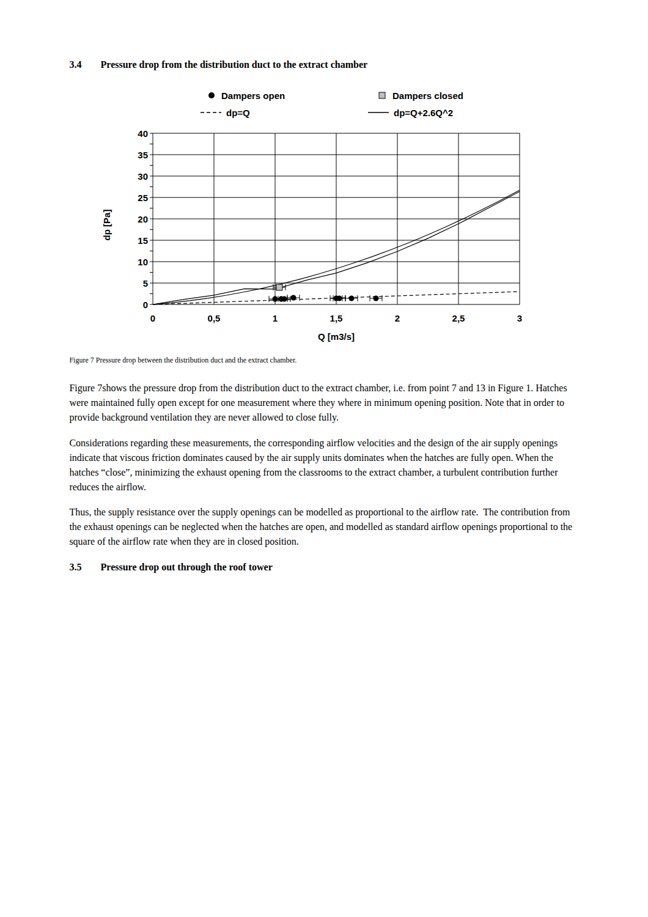3.4 Pressure drop from the distribution duct to the extract chamber
Dampers open Dampers closed dp=Q dp=Q+2.6Q^2 40 35 30 25 20 15 10 5 0 0 0,5 1 1,5 2 2,5 3 dp [Pa] Q [m3/s]
Figure 7 Pressure drop between the distribution duct and the extract chamber.
Figure 7shows the pressure drop from the distribution duct to the extract chamber, i.e. from point 7 and 13 in Figure 1. Hatches were maintained fully open except for one measurement where they where in minimum opening position. Note that in order to provide background ventilation they are never allowed to close fully.
Considerations regarding these measurements, the corresponding airflow velocities and the design of the air supply openings indicate that viscous friction dominates caused by the air supply units dominates when the hatches are fully open. When the hatches “close”, minimizing the exhaust opening from the classrooms to the extract chamber, a turbulent contribution further reduces the airflow.
Thus, the supply resistance over the supply openings can be modelled as proportional to the airflow rate. The contribution from the exhaust openings can be neglected when the hatches are open, and modelled as standard airflow openings proportional to the square of the airflow rate when they are in closed position.
3.5 Pressure drop out through the roof tower